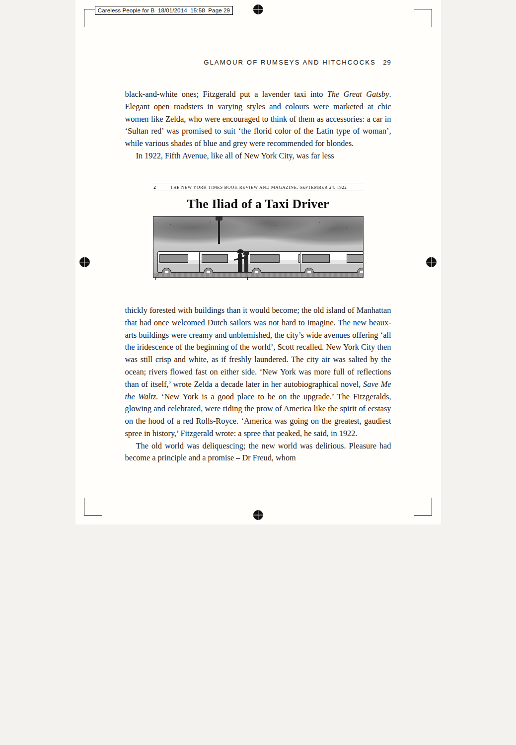Careless People for B 18/01/2014 15:58 Page 29
GLAMOUR OF RUMSEYS AND HITCHCOCKS29
black-and-white ones; Fitzgerald put a lavender taxi into The Great Gatsby. Elegant open roadsters in varying styles and colours were marketed at chic women like Zelda, who were encouraged to think of them as accessories: a car in ‘Sultan red’ was promised to suit ‘the florid color of the Latin type of woman’, while various shades of blue and grey were recommended for blondes.
In 1922, Fifth Avenue, like all of New York City, was far less
2 THE NEW YORK TIMES BOOK REVIEW AND MAGAZINE, SEPTEMBER 24, 1922
The Iliad of a Taxi Driver
thickly forested with buildings than it would become; the old island of Manhattan that had once welcomed Dutch sailors was not hard to imagine. The new beaux-arts buildings were creamy and unblemished, the city’s wide avenues offering ‘all the iridescence of the beginning of the world’, Scott recalled. New York City then was still crisp and white, as if freshly laundered. The city air was salted by the ocean; rivers flowed fast on either side. ‘New York was more full of reflections than of itself,’ wrote Zelda a decade later in her autobiographical novel, Save Me the Waltz. ‘New York is a good place to be on the upgrade.’ The Fitzgeralds, glowing and celebrated, were riding the prow of America like the spirit of ecstasy on the hood of a red Rolls-Royce. ‘America was going on the greatest, gaudiest spree in history,’ Fitzgerald wrote: a spree that peaked, he said, in 1922.
The old world was deliquescing; the new world was delirious. Pleasure had become a principle and a promise – Dr Freud, whom